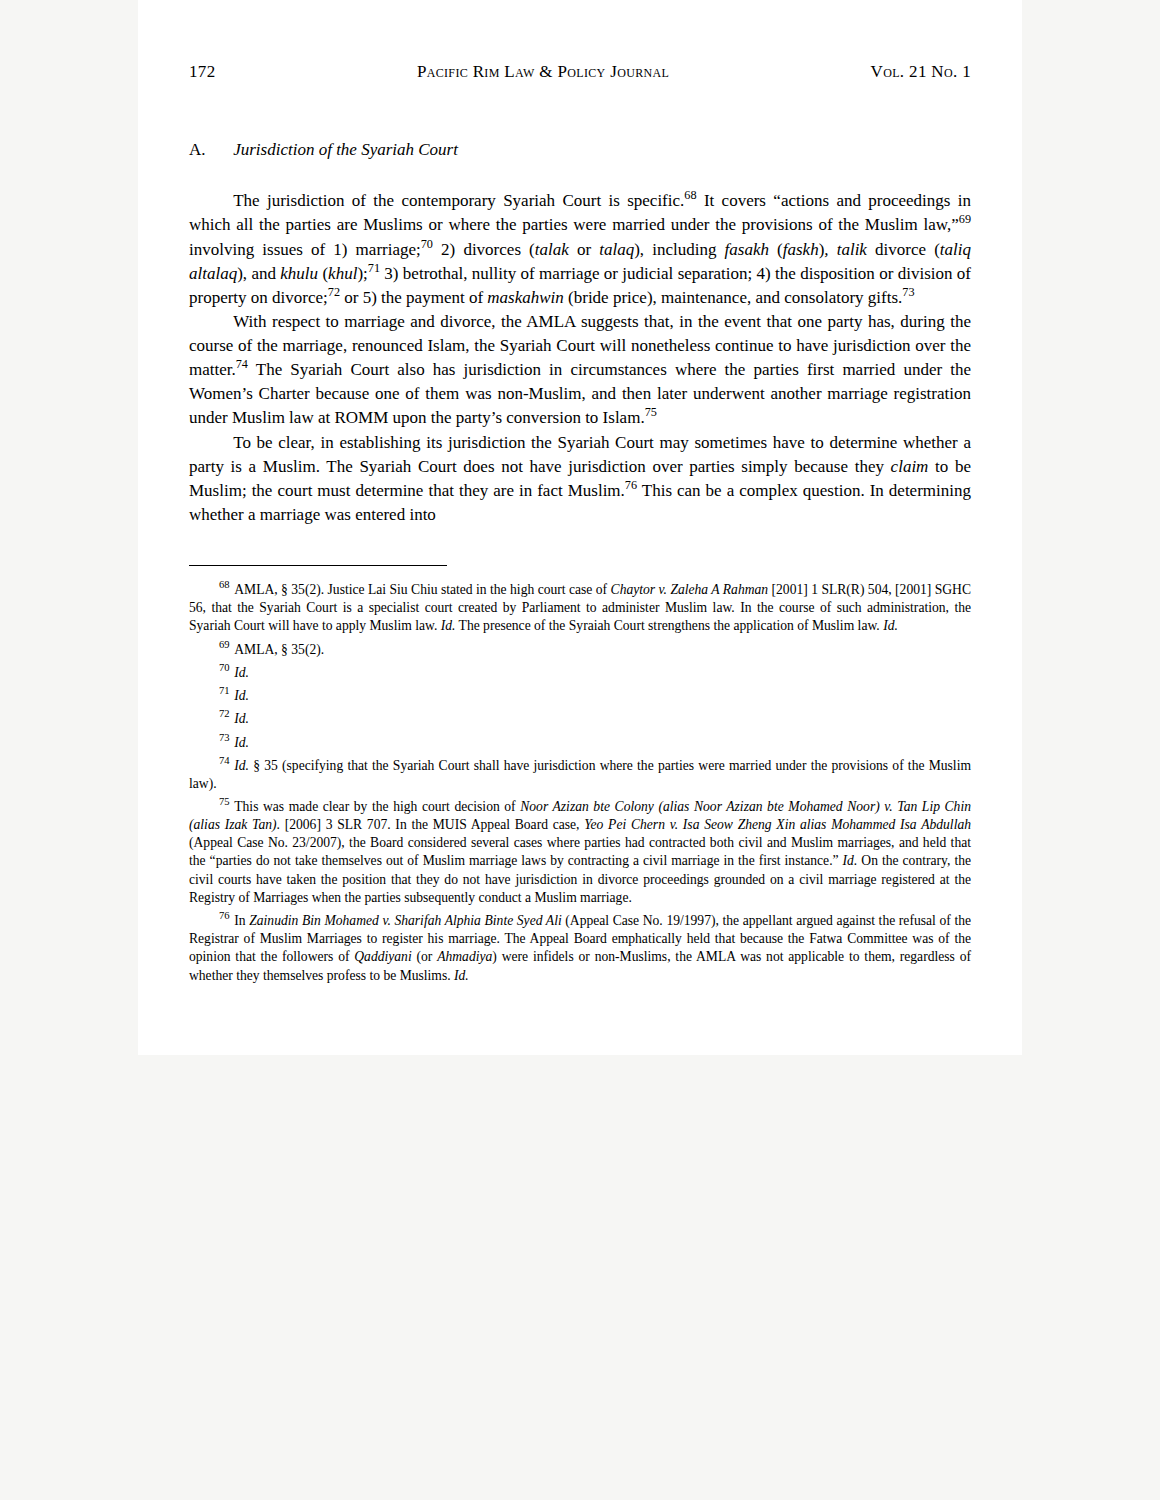172 Pacific Rim Law & Policy Journal Vol. 21 No. 1
A. Jurisdiction of the Syariah Court
The jurisdiction of the contemporary Syariah Court is specific.68 It covers “actions and proceedings in which all the parties are Muslims or where the parties were married under the provisions of the Muslim law,”69 involving issues of 1) marriage;70 2) divorces (talak or talaq), including fasakh (faskh), talik divorce (taliq altalaq), and khulu (khul);71 3) betrothal, nullity of marriage or judicial separation; 4) the disposition or division of property on divorce;72 or 5) the payment of maskahwin (bride price), maintenance, and consolatory gifts.73
With respect to marriage and divorce, the AMLA suggests that, in the event that one party has, during the course of the marriage, renounced Islam, the Syariah Court will nonetheless continue to have jurisdiction over the matter.74 The Syariah Court also has jurisdiction in circumstances where the parties first married under the Women’s Charter because one of them was non-Muslim, and then later underwent another marriage registration under Muslim law at ROMM upon the party’s conversion to Islam.75
To be clear, in establishing its jurisdiction the Syariah Court may sometimes have to determine whether a party is a Muslim. The Syariah Court does not have jurisdiction over parties simply because they claim to be Muslim; the court must determine that they are in fact Muslim.76 This can be a complex question. In determining whether a marriage was entered into
68 AMLA, § 35(2). Justice Lai Siu Chiu stated in the high court case of Chaytor v. Zaleha A Rahman [2001] 1 SLR(R) 504, [2001] SGHC 56, that the Syariah Court is a specialist court created by Parliament to administer Muslim law. In the course of such administration, the Syariah Court will have to apply Muslim law. Id. The presence of the Syraiah Court strengthens the application of Muslim law. Id.
69 AMLA, § 35(2).
70 Id.
71 Id.
72 Id.
73 Id.
74 Id. § 35 (specifying that the Syariah Court shall have jurisdiction where the parties were married under the provisions of the Muslim law).
75 This was made clear by the high court decision of Noor Azizan bte Colony (alias Noor Azizan bte Mohamed Noor) v. Tan Lip Chin (alias Izak Tan). [2006] 3 SLR 707. In the MUIS Appeal Board case, Yeo Pei Chern v. Isa Seow Zheng Xin alias Mohammed Isa Abdullah (Appeal Case No. 23/2007), the Board considered several cases where parties had contracted both civil and Muslim marriages, and held that the “parties do not take themselves out of Muslim marriage laws by contracting a civil marriage in the first instance.” Id. On the contrary, the civil courts have taken the position that they do not have jurisdiction in divorce proceedings grounded on a civil marriage registered at the Registry of Marriages when the parties subsequently conduct a Muslim marriage.
76 In Zainudin Bin Mohamed v. Sharifah Alphia Binte Syed Ali (Appeal Case No. 19/1997), the appellant argued against the refusal of the Registrar of Muslim Marriages to register his marriage. The Appeal Board emphatically held that because the Fatwa Committee was of the opinion that the followers of Qaddiyani (or Ahmadiya) were infidels or non-Muslims, the AMLA was not applicable to them, regardless of whether they themselves profess to be Muslims. Id.